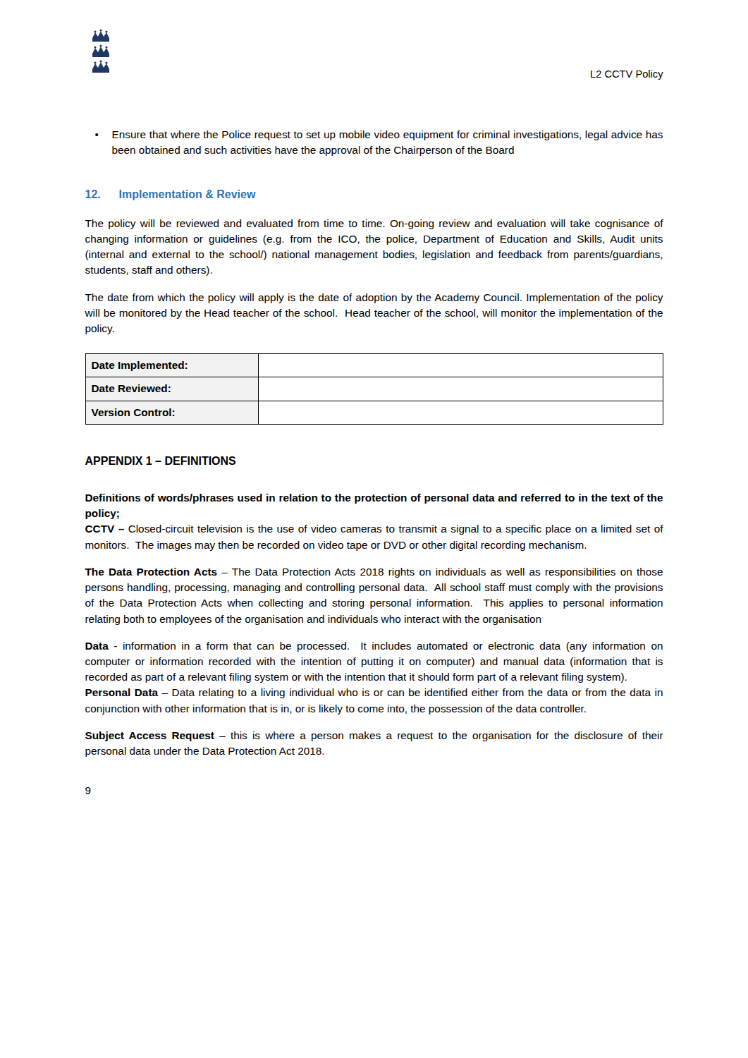L2 CCTV Policy
Ensure that where the Police request to set up mobile video equipment for criminal investigations, legal advice has been obtained and such activities have the approval of the Chairperson of the Board
12. Implementation & Review
The policy will be reviewed and evaluated from time to time. On-going review and evaluation will take cognisance of changing information or guidelines (e.g. from the ICO, the police, Department of Education and Skills, Audit units (internal and external to the school/) national management bodies, legislation and feedback from parents/guardians, students, staff and others).
The date from which the policy will apply is the date of adoption by the Academy Council. Implementation of the policy will be monitored by the Head teacher of the school. Head teacher of the school, will monitor the implementation of the policy.
| Date Implemented: | |
| Date Reviewed: | |
| Version Control: | |
APPENDIX 1 – DEFINITIONS
Definitions of words/phrases used in relation to the protection of personal data and referred to in the text of the policy;
CCTV – Closed-circuit television is the use of video cameras to transmit a signal to a specific place on a limited set of monitors. The images may then be recorded on video tape or DVD or other digital recording mechanism.
The Data Protection Acts – The Data Protection Acts 2018 rights on individuals as well as responsibilities on those persons handling, processing, managing and controlling personal data. All school staff must comply with the provisions of the Data Protection Acts when collecting and storing personal information. This applies to personal information relating both to employees of the organisation and individuals who interact with the organisation
Data - information in a form that can be processed. It includes automated or electronic data (any information on computer or information recorded with the intention of putting it on computer) and manual data (information that is recorded as part of a relevant filing system or with the intention that it should form part of a relevant filing system).
Personal Data – Data relating to a living individual who is or can be identified either from the data or from the data in conjunction with other information that is in, or is likely to come into, the possession of the data controller.
Subject Access Request – this is where a person makes a request to the organisation for the disclosure of their personal data under the Data Protection Act 2018.
9